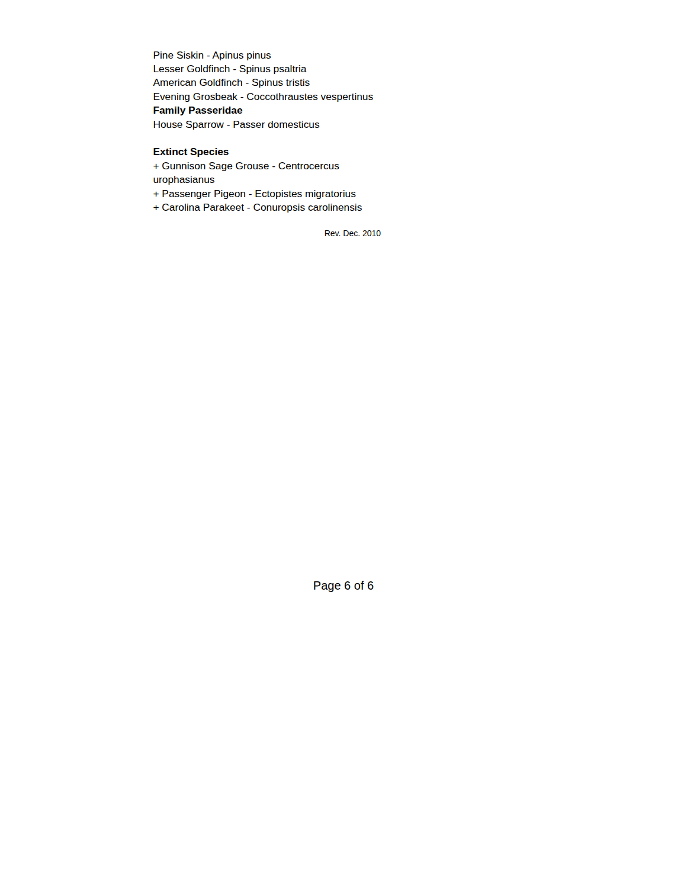Pine Siskin - Apinus pinus
Lesser Goldfinch - Spinus psaltria
American Goldfinch - Spinus tristis
Evening Grosbeak - Coccothraustes vespertinus
Family Passeridae
House Sparrow - Passer domesticus
Extinct Species
+ Gunnison Sage Grouse - Centrocercus
urophasianus
+ Passenger Pigeon - Ectopistes migratorius
+ Carolina Parakeet - Conuropsis carolinensis
Rev. Dec. 2010
Page 6 of 6